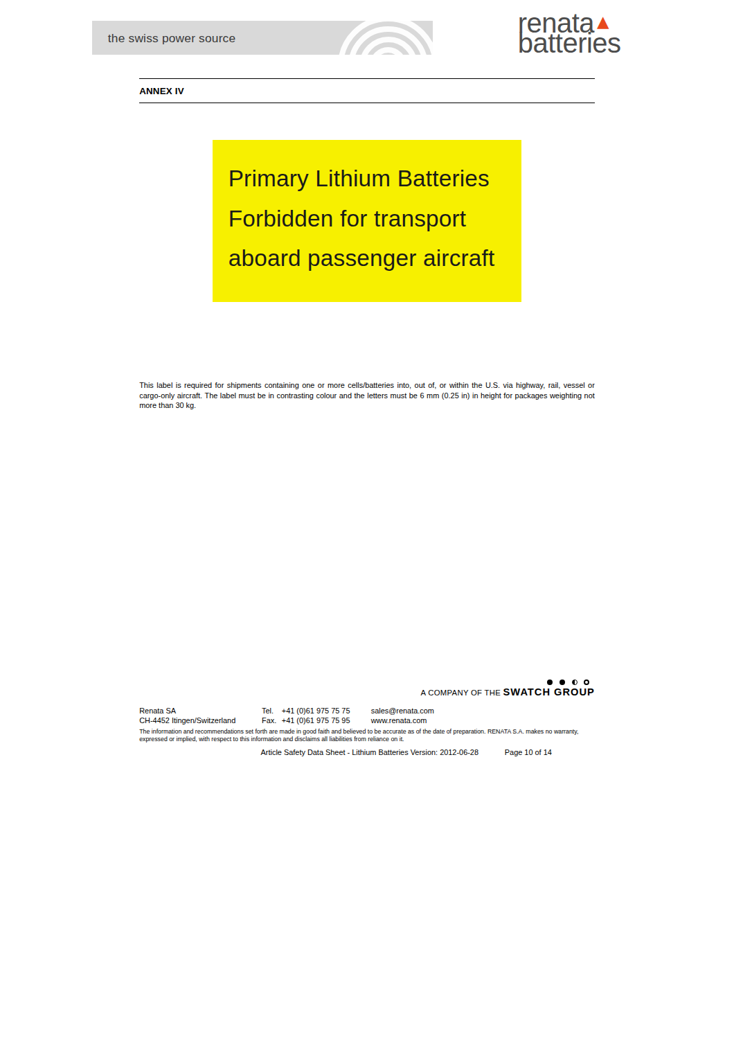the swiss power source
renata▴ batteries
ANNEX IV
Primary Lithium Batteries
Forbidden for transport
aboard passenger aircraft
This label is required for shipments containing one or more cells/batteries into, out of, or within the U.S. via highway, rail, vessel or cargo-only aircraft. The label must be in contrasting colour and the letters must be 6 mm (0.25 in) in height for packages weighting not more than 30 kg.
A COMPANY OF THE SWATCH GROUP
| Renata SA | Tel. | +41 (0)61 975 75 75 | sales@renata.com |
| CH-4452 Itingen/Switzerland | Fax. | +41 (0)61 975 75 95 | www.renata.com |
The information and recommendations set forth are made in good faith and believed to be accurate as of the date of preparation. RENATA S.A. makes no warranty, expressed or implied, with respect to this information and disclaims all liabilities from reliance on it.
Article Safety Data Sheet - Lithium Batteries Version: 2012-06-28Page 10 of 14